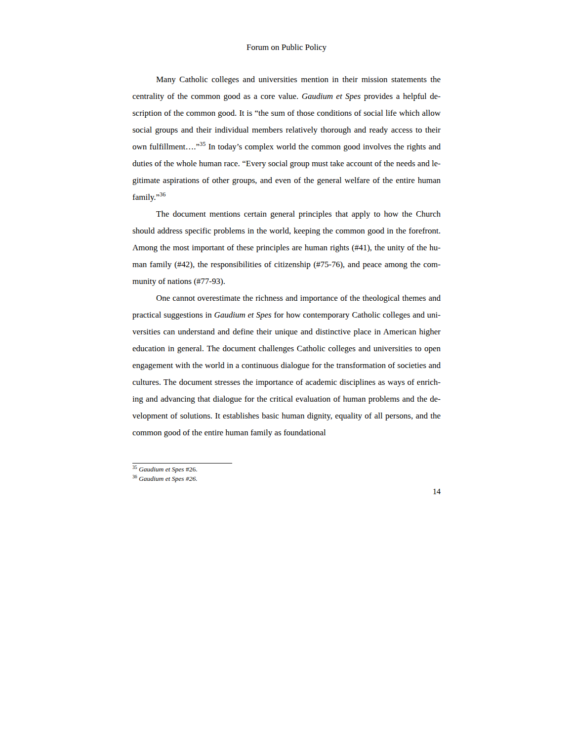Forum on Public Policy
Many Catholic colleges and universities mention in their mission statements the centrality of the common good as a core value. Gaudium et Spes provides a helpful description of the common good. It is “the sum of those conditions of social life which allow social groups and their individual members relatively thorough and ready access to their own fulfillment….”35 In today’s complex world the common good involves the rights and duties of the whole human race. “Every social group must take account of the needs and legitimate aspirations of other groups, and even of the general welfare of the entire human family.”36
The document mentions certain general principles that apply to how the Church should address specific problems in the world, keeping the common good in the forefront. Among the most important of these principles are human rights (#41), the unity of the human family (#42), the responsibilities of citizenship (#75-76), and peace among the community of nations (#77-93).
One cannot overestimate the richness and importance of the theological themes and practical suggestions in Gaudium et Spes for how contemporary Catholic colleges and universities can understand and define their unique and distinctive place in American higher education in general. The document challenges Catholic colleges and universities to open engagement with the world in a continuous dialogue for the transformation of societies and cultures. The document stresses the importance of academic disciplines as ways of enriching and advancing that dialogue for the critical evaluation of human problems and the development of solutions. It establishes basic human dignity, equality of all persons, and the common good of the entire human family as foundational
35 Gaudium et Spes #26.
36 Gaudium et Spes #26.
14